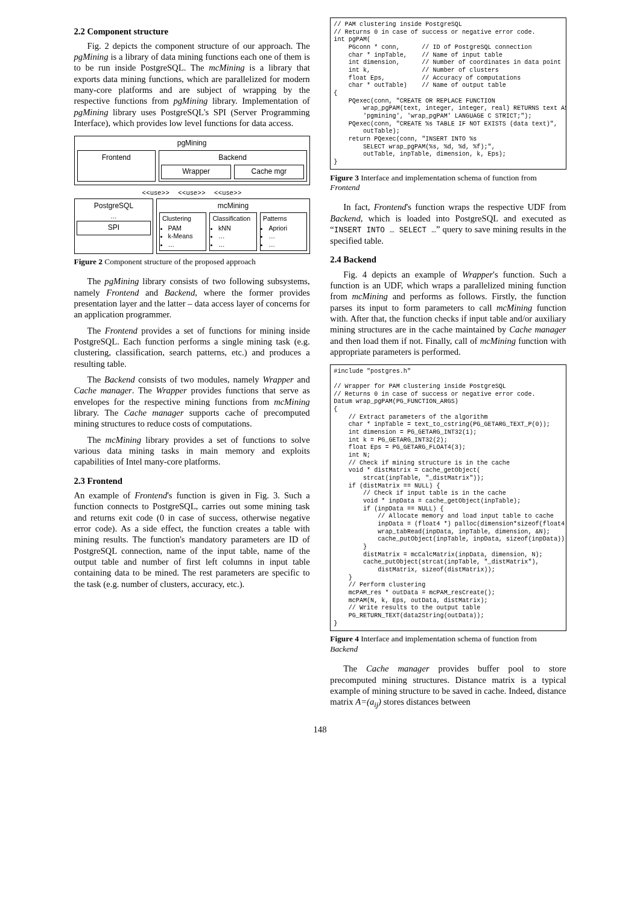2.2 Component structure
Fig. 2 depicts the component structure of our approach. The pgMining is a library of data mining functions each one of them is to be run inside PostgreSQL. The mcMining is a library that exports data mining functions, which are parallelized for modern many-core platforms and are subject of wrapping by the respective functions from pgMining library. Implementation of pgMining library uses PostgreSQL's SPI (Server Programming Interface), which provides low level functions for data access.
pgMining
Frontend
Backend
Wrapper
Cache mgr
<<use>> <<use>> <<use>>
PostgreSQL
…
SPI
mcMining
Clustering
PAM
k-Means
…
Classification
kNN
…
…
Patterns
Apriori
…
…
Figure 2 Component structure of the proposed approach
The pgMining library consists of two following subsystems, namely Frontend and Backend, where the former provides presentation layer and the latter – data access layer of concerns for an application programmer.
The Frontend provides a set of functions for mining inside PostgreSQL. Each function performs a single mining task (e.g. clustering, classification, search patterns, etc.) and produces a resulting table.
The Backend consists of two modules, namely Wrapper and Cache manager. The Wrapper provides functions that serve as envelopes for the respective mining functions from mcMining library. The Cache manager supports cache of precomputed mining structures to reduce costs of computations.
The mcMining library provides a set of functions to solve various data mining tasks in main memory and exploits capabilities of Intel many-core platforms.
2.3 Frontend
An example of Frontend's function is given in Fig. 3. Such a function connects to PostgreSQL, carries out some mining task and returns exit code (0 in case of success, otherwise negative error code). As a side effect, the function creates a table with mining results. The function's mandatory parameters are ID of PostgreSQL connection, name of the input table, name of the output table and number of first left columns in input table containing data to be mined. The rest parameters are specific to the task (e.g. number of clusters, accuracy, etc.).
// PAM clustering inside PostgreSQL
// Returns 0 in case of success or negative error code.
int pgPAM(
    PGconn * conn,      // ID of PostgreSQL connection
    char * inpTable,    // Name of input table
    int dimension,      // Number of coordinates in data point
    int k,              // Number of clusters
    float Eps,          // Accuracy of computations
    char * outTable)    // Name of output table
{
    PQexec(conn, "CREATE OR REPLACE FUNCTION
        wrap_pgPAM(text, integer, integer, real) RETURNS text AS
        'pgmining', 'wrap_pgPAM' LANGUAGE C STRICT;");
    PQexec(conn, "CREATE %s TABLE IF NOT EXISTS (data text)",
        outTable);
    return PQexec(conn, "INSERT INTO %s
        SELECT wrap_pgPAM(%s, %d, %d, %f);",
        outTable, inpTable, dimension, k, Eps);
}
Figure 3 Interface and implementation schema of function from Frontend
In fact, Frontend's function wraps the respective UDF from Backend, which is loaded into PostgreSQL and executed as “INSERT INTO … SELECT …” query to save mining results in the specified table.
2.4 Backend
Fig. 4 depicts an example of Wrapper's function. Such a function is an UDF, which wraps a parallelized mining function from mcMining and performs as follows. Firstly, the function parses its input to form parameters to call mcMining function with. After that, the function checks if input table and/or auxiliary mining structures are in the cache maintained by Cache manager and then load them if not. Finally, call of mcMining function with appropriate parameters is performed.
#include "postgres.h"

// Wrapper for PAM clustering inside PostgreSQL
// Returns 0 in case of success or negative error code.
Datum wrap_pgPAM(PG_FUNCTION_ARGS)
{
    // Extract parameters of the algorithm
    char * inpTable = text_to_cstring(PG_GETARG_TEXT_P(0));
    int dimension = PG_GETARG_INT32(1);
    int k = PG_GETARG_INT32(2);
    float Eps = PG_GETARG_FLOAT4(3);
    int N;
    // Check if mining structure is in the cache
    void * distMatrix = cache_getObject(
        strcat(inpTable, "_distMatrix"));
    if (distMatrix == NULL) {
        // Check if input table is in the cache
        void * inpData = cache_getObject(inpTable);
        if (inpData == NULL) {
            // Allocate memory and load input table to cache
            inpData = (float4 *) palloc(dimension*sizeof(float4));
            wrap_tabRead(inpData, inpTable, dimension, &N);
            cache_putObject(inpTable, inpData, sizeof(inpData));
        }
        distMatrix = mcCalcMatrix(inpData, dimension, N);
        cache_putObject(strcat(inpTable, "_distMatrix"),
            distMatrix, sizeof(distMatrix));
    }
    // Perform clustering
    mcPAM_res * outData = mcPAM_resCreate();
    mcPAM(N, k, Eps, outData, distMatrix);
    // Write results to the output table
    PG_RETURN_TEXT(data2String(outData));
}
Figure 4 Interface and implementation schema of function from Backend
The Cache manager provides buffer pool to store precomputed mining structures. Distance matrix is a typical example of mining structure to be saved in cache. Indeed, distance matrix A=(aij) stores distances between
148